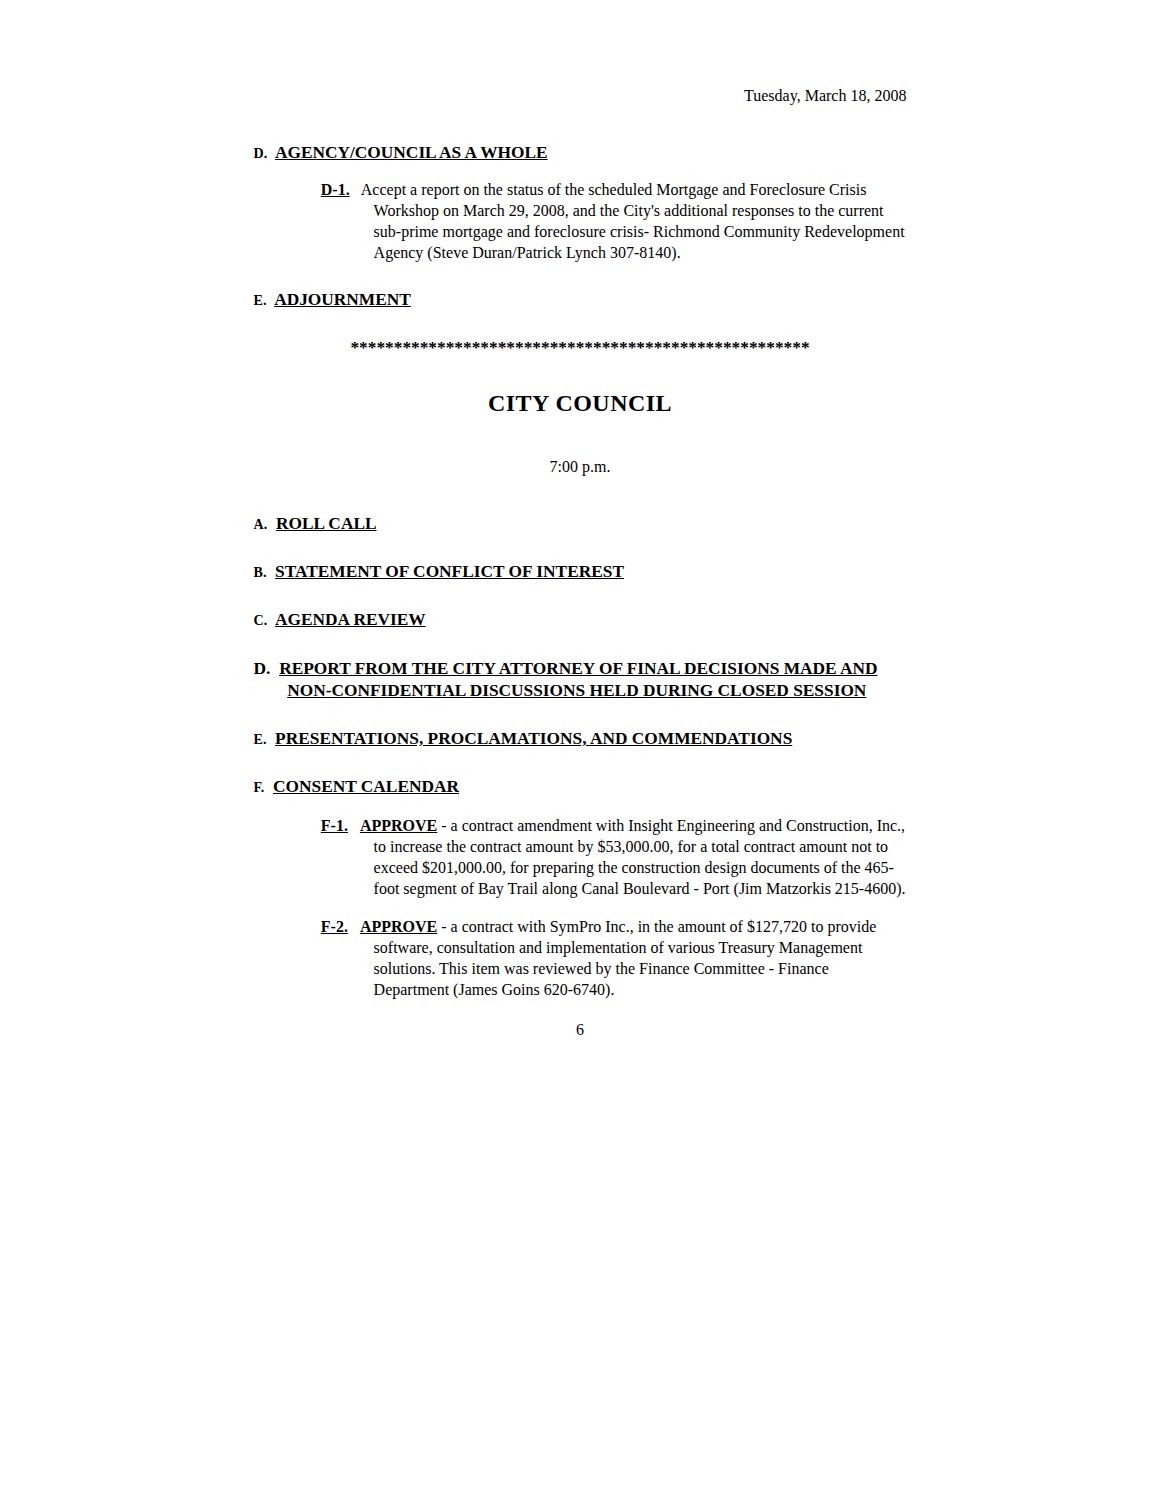Tuesday, March 18, 2008
D. AGENCY/COUNCIL AS A WHOLE
D-1. Accept a report on the status of the scheduled Mortgage and Foreclosure Crisis Workshop on March 29, 2008, and the City's additional responses to the current sub-prime mortgage and foreclosure crisis- Richmond Community Redevelopment Agency (Steve Duran/Patrick Lynch 307-8140).
E. ADJOURNMENT
*****************************************************
CITY COUNCIL
7:00 p.m.
A. ROLL CALL
B. STATEMENT OF CONFLICT OF INTEREST
C. AGENDA REVIEW
D. REPORT FROM THE CITY ATTORNEY OF FINAL DECISIONS MADE AND NON-CONFIDENTIAL DISCUSSIONS HELD DURING CLOSED SESSION
E. PRESENTATIONS, PROCLAMATIONS, AND COMMENDATIONS
F. CONSENT CALENDAR
F-1. APPROVE - a contract amendment with Insight Engineering and Construction, Inc., to increase the contract amount by $53,000.00, for a total contract amount not to exceed $201,000.00, for preparing the construction design documents of the 465-foot segment of Bay Trail along Canal Boulevard - Port (Jim Matzorkis 215-4600).
F-2. APPROVE - a contract with SymPro Inc., in the amount of $127,720 to provide software, consultation and implementation of various Treasury Management solutions. This item was reviewed by the Finance Committee - Finance Department (James Goins 620-6740).
6